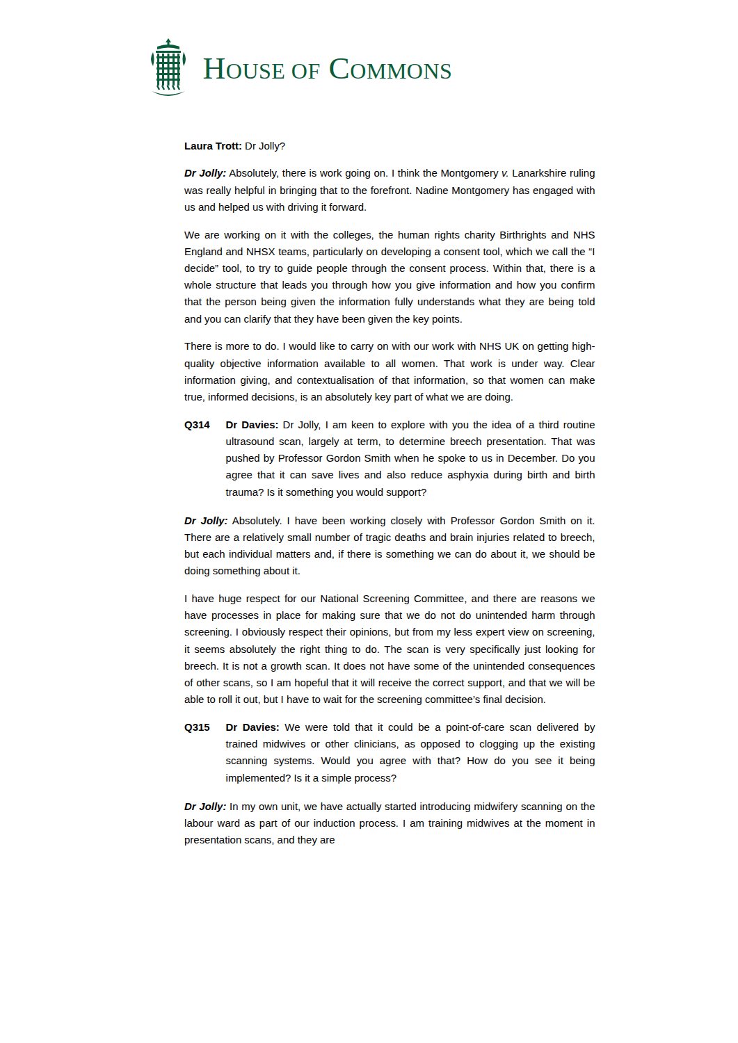HOUSE OF COMMONS
Laura Trott: Dr Jolly?
Dr Jolly: Absolutely, there is work going on. I think the Montgomery v. Lanarkshire ruling was really helpful in bringing that to the forefront. Nadine Montgomery has engaged with us and helped us with driving it forward.
We are working on it with the colleges, the human rights charity Birthrights and NHS England and NHSX teams, particularly on developing a consent tool, which we call the “I decide” tool, to try to guide people through the consent process. Within that, there is a whole structure that leads you through how you give information and how you confirm that the person being given the information fully understands what they are being told and you can clarify that they have been given the key points.
There is more to do. I would like to carry on with our work with NHS UK on getting high-quality objective information available to all women. That work is under way. Clear information giving, and contextualisation of that information, so that women can make true, informed decisions, is an absolutely key part of what we are doing.
Q314
Dr Davies: Dr Jolly, I am keen to explore with you the idea of a third routine ultrasound scan, largely at term, to determine breech presentation. That was pushed by Professor Gordon Smith when he spoke to us in December. Do you agree that it can save lives and also reduce asphyxia during birth and birth trauma? Is it something you would support?
Dr Jolly: Absolutely. I have been working closely with Professor Gordon Smith on it. There are a relatively small number of tragic deaths and brain injuries related to breech, but each individual matters and, if there is something we can do about it, we should be doing something about it.
I have huge respect for our National Screening Committee, and there are reasons we have processes in place for making sure that we do not do unintended harm through screening. I obviously respect their opinions, but from my less expert view on screening, it seems absolutely the right thing to do. The scan is very specifically just looking for breech. It is not a growth scan. It does not have some of the unintended consequences of other scans, so I am hopeful that it will receive the correct support, and that we will be able to roll it out, but I have to wait for the screening committee’s final decision.
Q315
Dr Davies: We were told that it could be a point-of-care scan delivered by trained midwives or other clinicians, as opposed to clogging up the existing scanning systems. Would you agree with that? How do you see it being implemented? Is it a simple process?
Dr Jolly: In my own unit, we have actually started introducing midwifery scanning on the labour ward as part of our induction process. I am training midwives at the moment in presentation scans, and they are